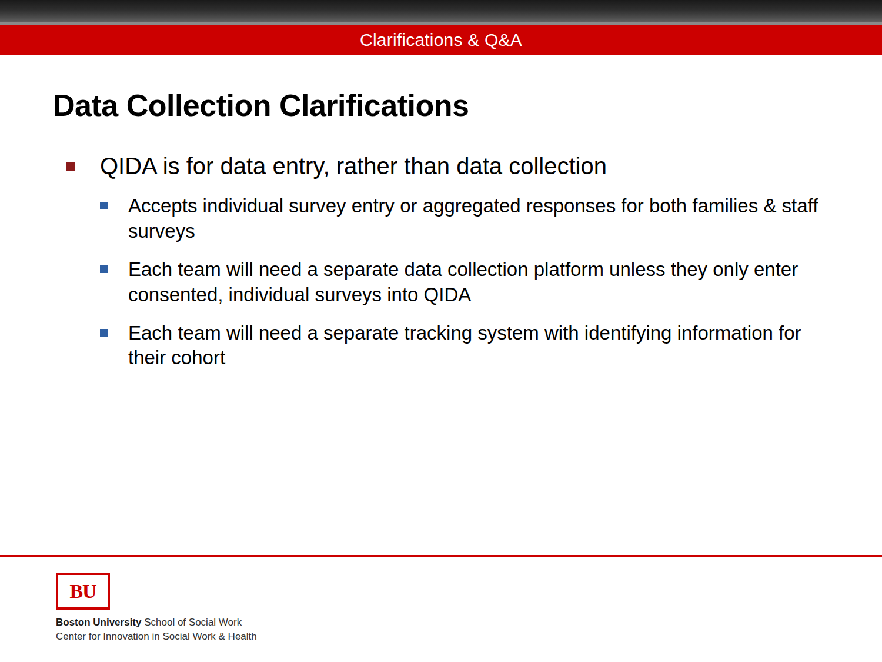Clarifications & Q&A
Data Collection Clarifications
QIDA is for data entry, rather than data collection
Accepts individual survey entry or aggregated responses for both families & staff surveys
Each team will need a separate data collection platform unless they only enter consented, individual surveys into QIDA
Each team will need a separate tracking system with identifying information for their cohort
BU
Boston University School of Social Work
Center for Innovation in Social Work & Health